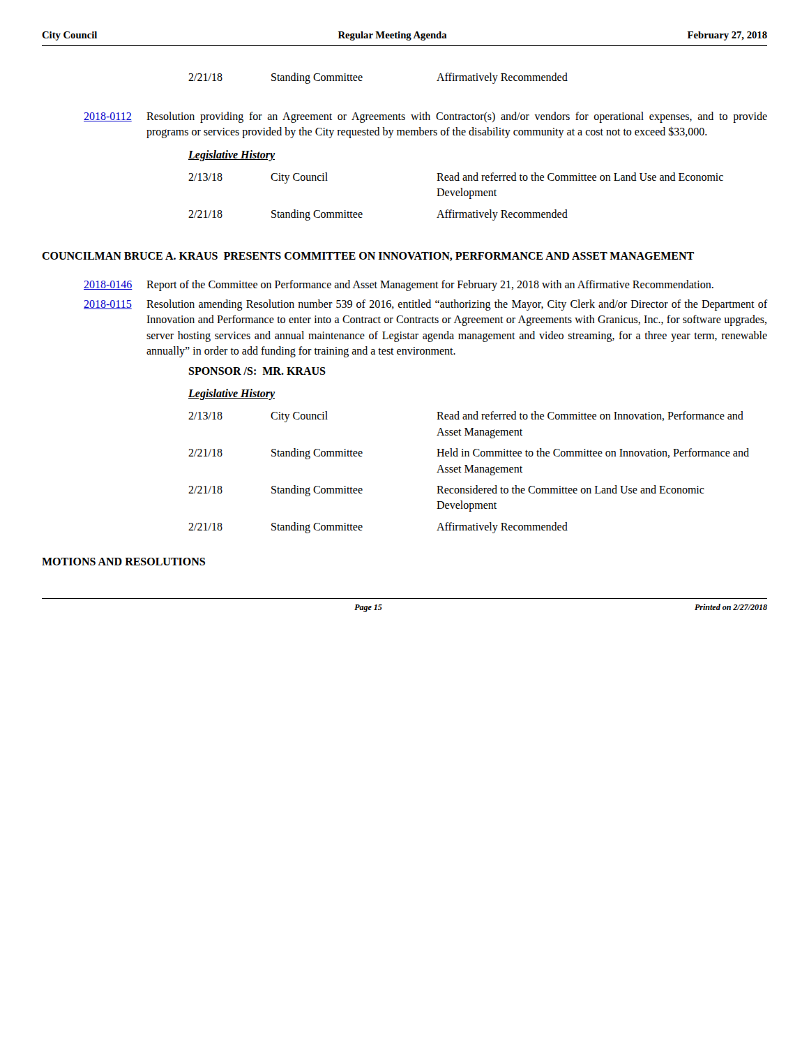City Council Regular Meeting Agenda February 27, 2018
| 2/21/18 | Standing Committee | Affirmatively Recommended |
2018-0112
Resolution providing for an Agreement or Agreements with Contractor(s) and/or vendors for operational expenses, and to provide programs or services provided by the City requested by members of the disability community at a cost not to exceed $33,000.
Legislative History
| 2/13/18 | City Council | Read and referred to the Committee on Land Use and Economic Development |
| 2/21/18 | Standing Committee | Affirmatively Recommended |
COUNCILMAN BRUCE A. KRAUS PRESENTS COMMITTEE ON INNOVATION, PERFORMANCE AND ASSET MANAGEMENT
2018-0146
Report of the Committee on Performance and Asset Management for February 21, 2018 with an Affirmative Recommendation.
2018-0115
Resolution amending Resolution number 539 of 2016, entitled “authorizing the Mayor, City Clerk and/or Director of the Department of Innovation and Performance to enter into a Contract or Contracts or Agreement or Agreements with Granicus, Inc., for software upgrades, server hosting services and annual maintenance of Legistar agenda management and video streaming, for a three year term, renewable annually” in order to add funding for training and a test environment.
SPONSOR /S: MR. KRAUS
Legislative History
| 2/13/18 | City Council | Read and referred to the Committee on Innovation, Performance and Asset Management |
| 2/21/18 | Standing Committee | Held in Committee to the Committee on Innovation, Performance and Asset Management |
| 2/21/18 | Standing Committee | Reconsidered to the Committee on Land Use and Economic Development |
| 2/21/18 | Standing Committee | Affirmatively Recommended |
MOTIONS AND RESOLUTIONS
Page 15 Printed on 2/27/2018